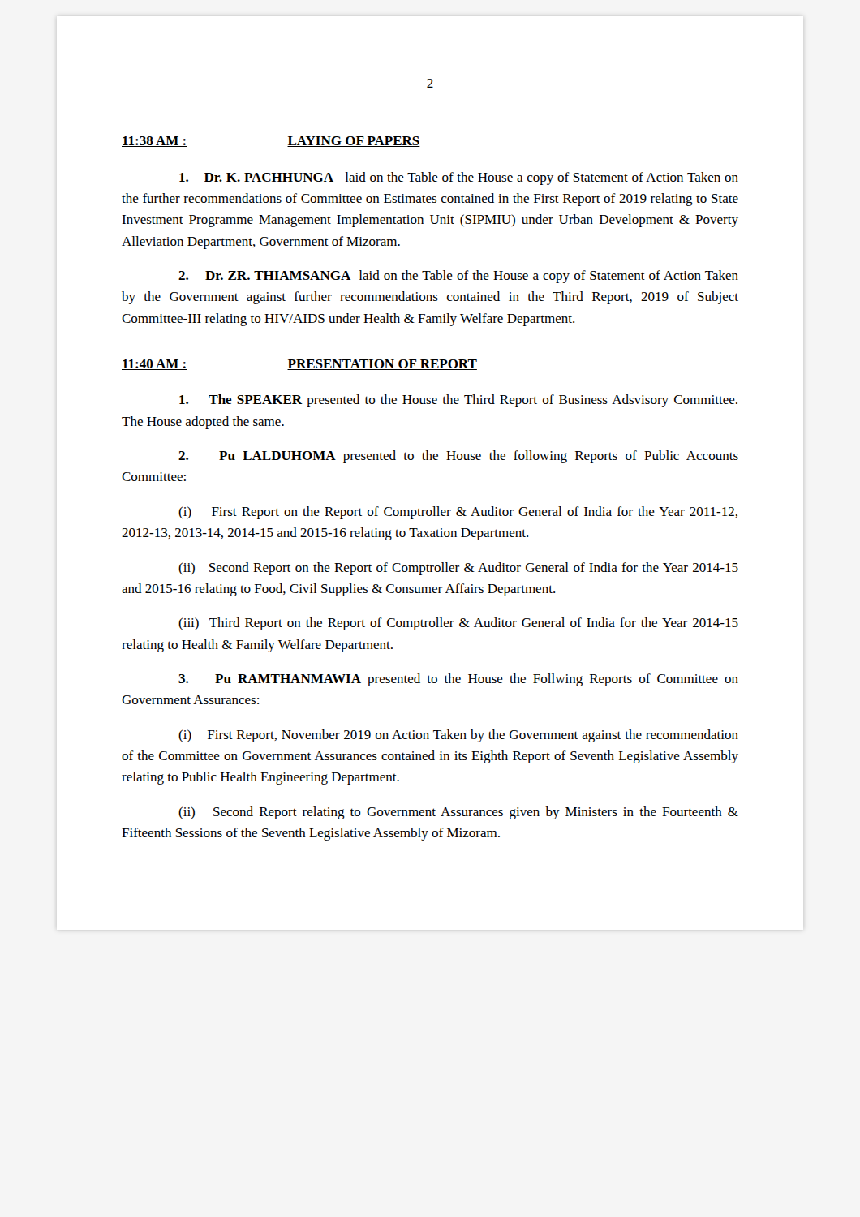2
11:38 AM : LAYING OF PAPERS
1. Dr. K. PACHHUNGA laid on the Table of the House a copy of Statement of Action Taken on the further recommendations of Committee on Estimates contained in the First Report of 2019 relating to State Investment Programme Management Implementation Unit (SIPMIU) under Urban Development & Poverty Alleviation Department, Government of Mizoram.
2. Dr. ZR. THIAMSANGA laid on the Table of the House a copy of Statement of Action Taken by the Government against further recommendations contained in the Third Report, 2019 of Subject Committee-III relating to HIV/AIDS under Health & Family Welfare Department.
11:40 AM : PRESENTATION OF REPORT
1. The SPEAKER presented to the House the Third Report of Business Adsvisory Committee. The House adopted the same.
2. Pu LALDUHOMA presented to the House the following Reports of Public Accounts Committee:
(i) First Report on the Report of Comptroller & Auditor General of India for the Year 2011-12, 2012-13, 2013-14, 2014-15 and 2015-16 relating to Taxation Department.
(ii) Second Report on the Report of Comptroller & Auditor General of India for the Year 2014-15 and 2015-16 relating to Food, Civil Supplies & Consumer Affairs Department.
(iii) Third Report on the Report of Comptroller & Auditor General of India for the Year 2014-15 relating to Health & Family Welfare Department.
3. Pu RAMTHANMAWIA presented to the House the Follwing Reports of Committee on Government Assurances:
(i) First Report, November 2019 on Action Taken by the Government against the recommendation of the Committee on Government Assurances contained in its Eighth Report of Seventh Legislative Assembly relating to Public Health Engineering Department.
(ii) Second Report relating to Government Assurances given by Ministers in the Fourteenth & Fifteenth Sessions of the Seventh Legislative Assembly of Mizoram.